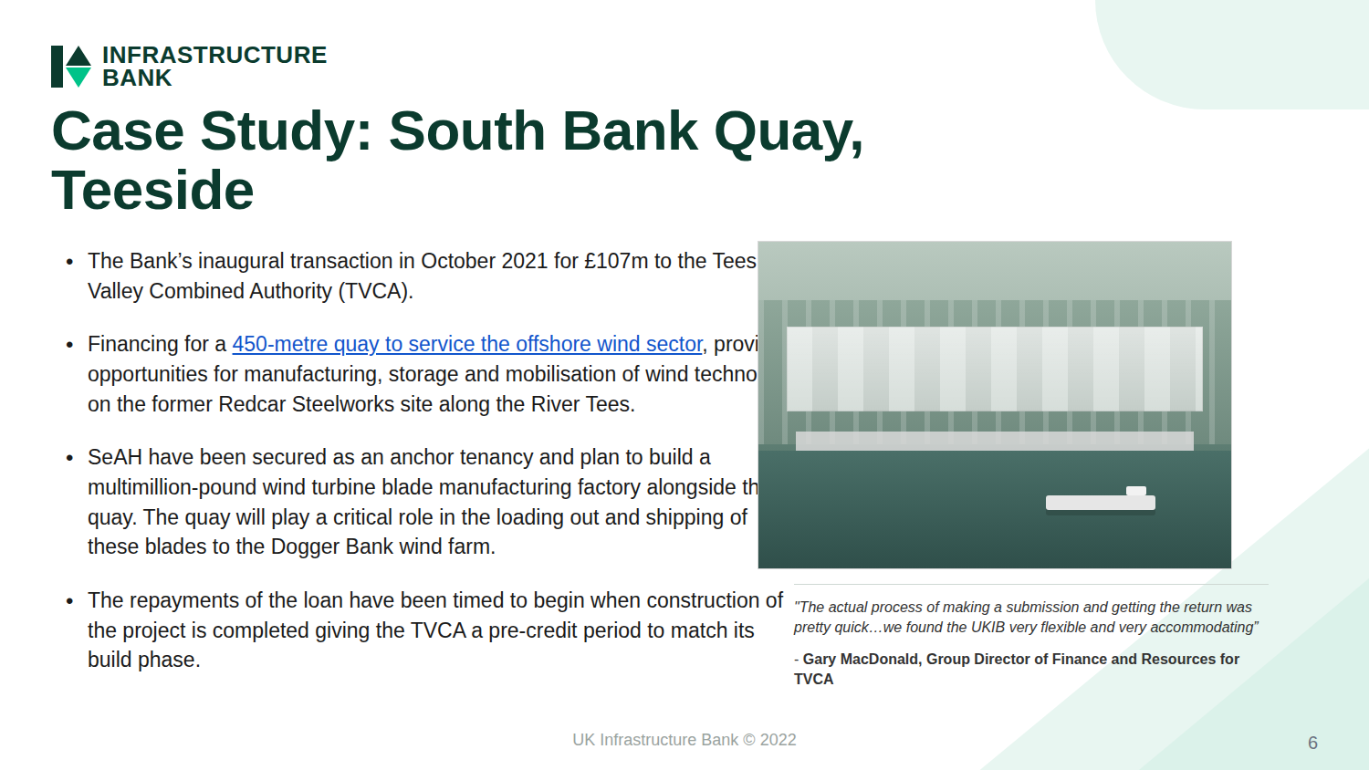Infrastructure Bank
Case Study: South Bank Quay, Teeside
The Bank’s inaugural transaction in October 2021 for £107m to the Tees Valley Combined Authority (TVCA).
Financing for a 450-metre quay to service the offshore wind sector, providing opportunities for manufacturing, storage and mobilisation of wind technology on the former Redcar Steelworks site along the River Tees.
SeAH have been secured as an anchor tenancy and plan to build a multimillion-pound wind turbine blade manufacturing factory alongside the quay. The quay will play a critical role in the loading out and shipping of these blades to the Dogger Bank wind farm.
The repayments of the loan have been timed to begin when construction of the project is completed giving the TVCA a pre-credit period to match its build phase.
"The actual process of making a submission and getting the return was pretty quick…we found the UKIB very flexible and very accommodating”
- Gary MacDonald, Group Director of Finance and Resources for TVCA
UK Infrastructure Bank © 2022
6